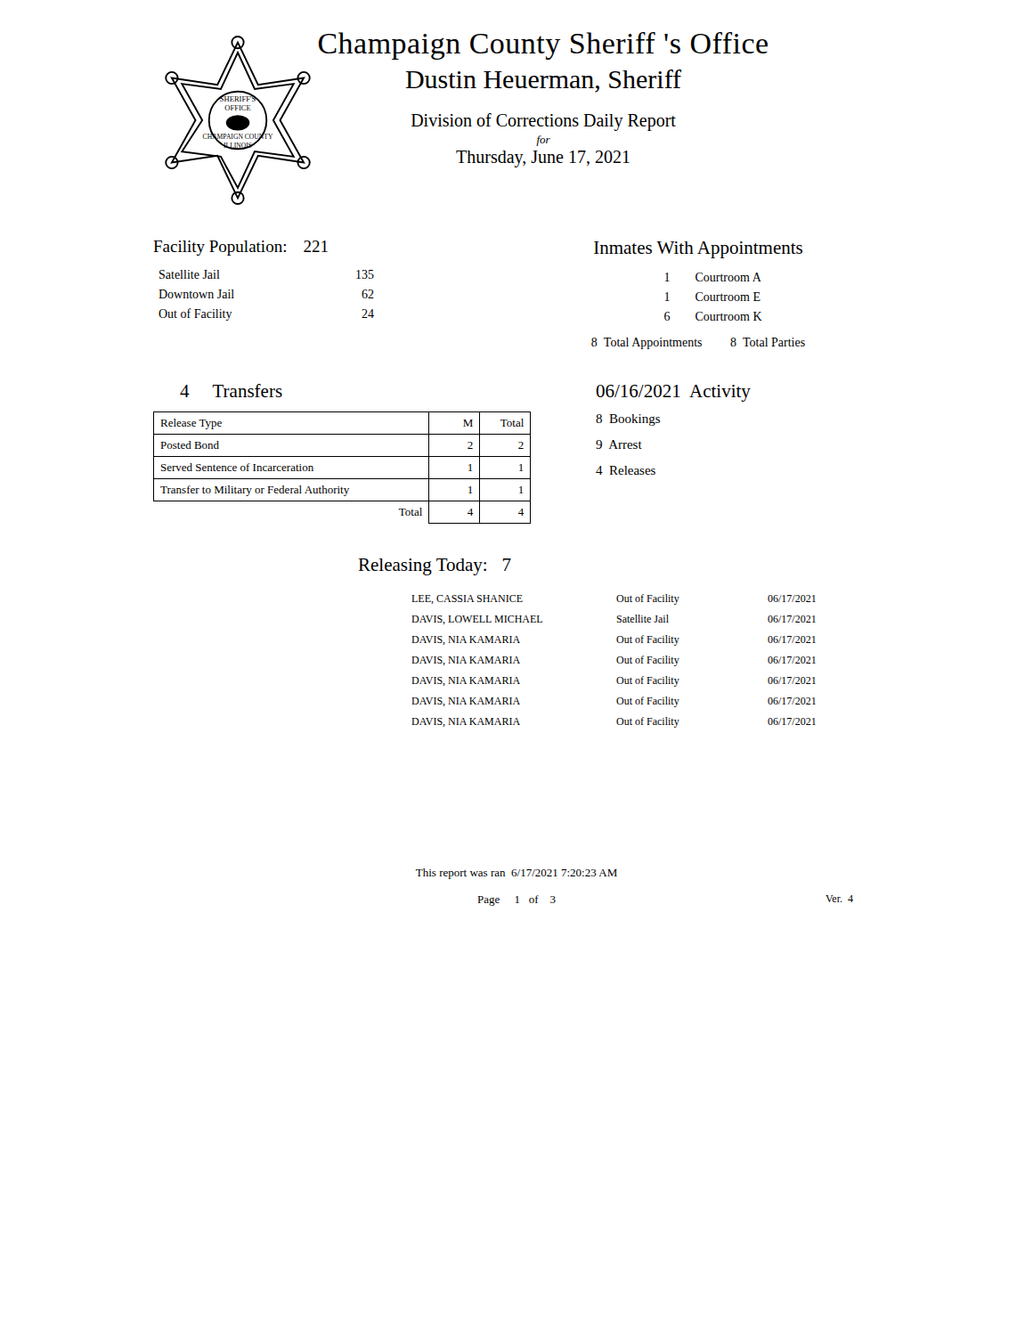SHERIFF'S OFFICE CHAMPAIGN COUNTY ILLINOIS
Champaign County Sheriff 's Office
Dustin Heuerman, Sheriff
Division of Corrections Daily Report
for
Thursday, June 17, 2021
Facility Population:221
| Satellite Jail | 135 |
| Downtown Jail | 62 |
| Out of Facility | 24 |
Inmates With Appointments
| 1 | Courtroom A |
| 1 | Courtroom E |
| 6 | Courtroom K |
8 Total Appointments 8 Total Parties
4 Transfers
| Release Type | M | Total |
| --- | --- | --- |
| Posted Bond | 2 | 2 |
| Served Sentence of Incarceration | 1 | 1 |
| Transfer to Military or Federal Authority | 1 | 1 |
| Total | 4 | 4 |
06/16/2021 Activity
8 Bookings
9 Arrest
4 Releases
Releasing Today: 7
| LEE, CASSIA SHANICE | Out of Facility | 06/17/2021 |
| DAVIS, LOWELL MICHAEL | Satellite Jail | 06/17/2021 |
| DAVIS, NIA KAMARIA | Out of Facility | 06/17/2021 |
| DAVIS, NIA KAMARIA | Out of Facility | 06/17/2021 |
| DAVIS, NIA KAMARIA | Out of Facility | 06/17/2021 |
| DAVIS, NIA KAMARIA | Out of Facility | 06/17/2021 |
| DAVIS, NIA KAMARIA | Out of Facility | 06/17/2021 |
This report was ran 6/17/2021 7:20:23 AM
Page 1 of 3 Ver. 4